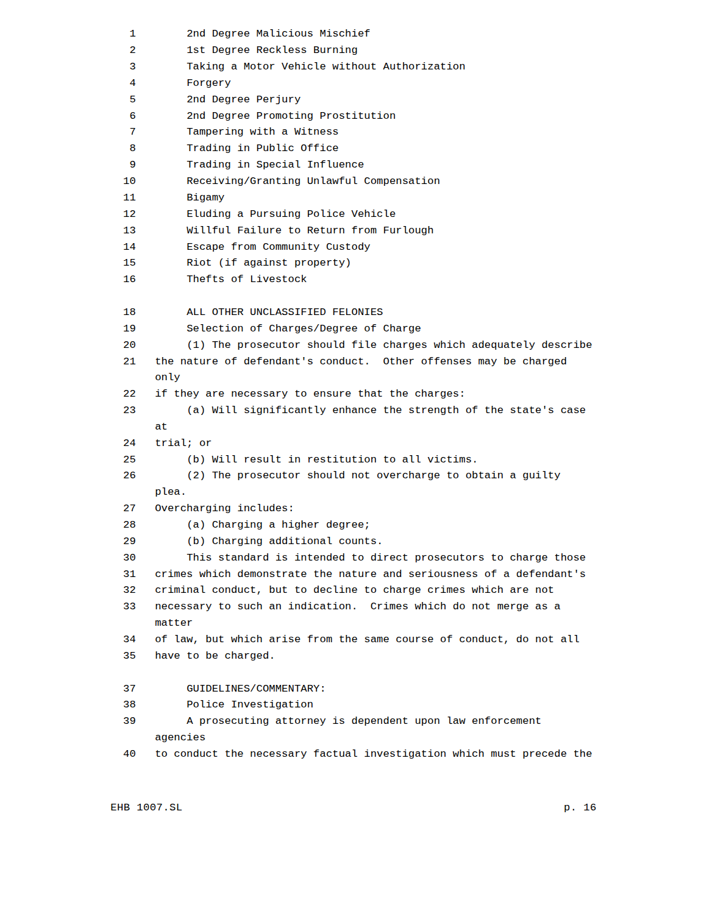2nd Degree Malicious Mischief
1st Degree Reckless Burning
Taking a Motor Vehicle without Authorization
Forgery
2nd Degree Perjury
2nd Degree Promoting Prostitution
Tampering with a Witness
Trading in Public Office
Trading in Special Influence
Receiving/Granting Unlawful Compensation
Bigamy
Eluding a Pursuing Police Vehicle
Willful Failure to Return from Furlough
Escape from Community Custody
Riot (if against property)
Thefts of Livestock
ALL OTHER UNCLASSIFIED FELONIES
Selection of Charges/Degree of Charge
(1) The prosecutor should file charges which adequately describe
the nature of defendant's conduct. Other offenses may be charged only
if they are necessary to ensure that the charges:
(a) Will significantly enhance the strength of the state's case at
trial; or
(b) Will result in restitution to all victims.
(2) The prosecutor should not overcharge to obtain a guilty plea.
Overcharging includes:
(a) Charging a higher degree;
(b) Charging additional counts.
This standard is intended to direct prosecutors to charge those
crimes which demonstrate the nature and seriousness of a defendant's
criminal conduct, but to decline to charge crimes which are not
necessary to such an indication. Crimes which do not merge as a matter
of law, but which arise from the same course of conduct, do not all
have to be charged.
GUIDELINES/COMMENTARY:
Police Investigation
A prosecuting attorney is dependent upon law enforcement agencies
to conduct the necessary factual investigation which must precede the
EHB 1007.SL p. 16